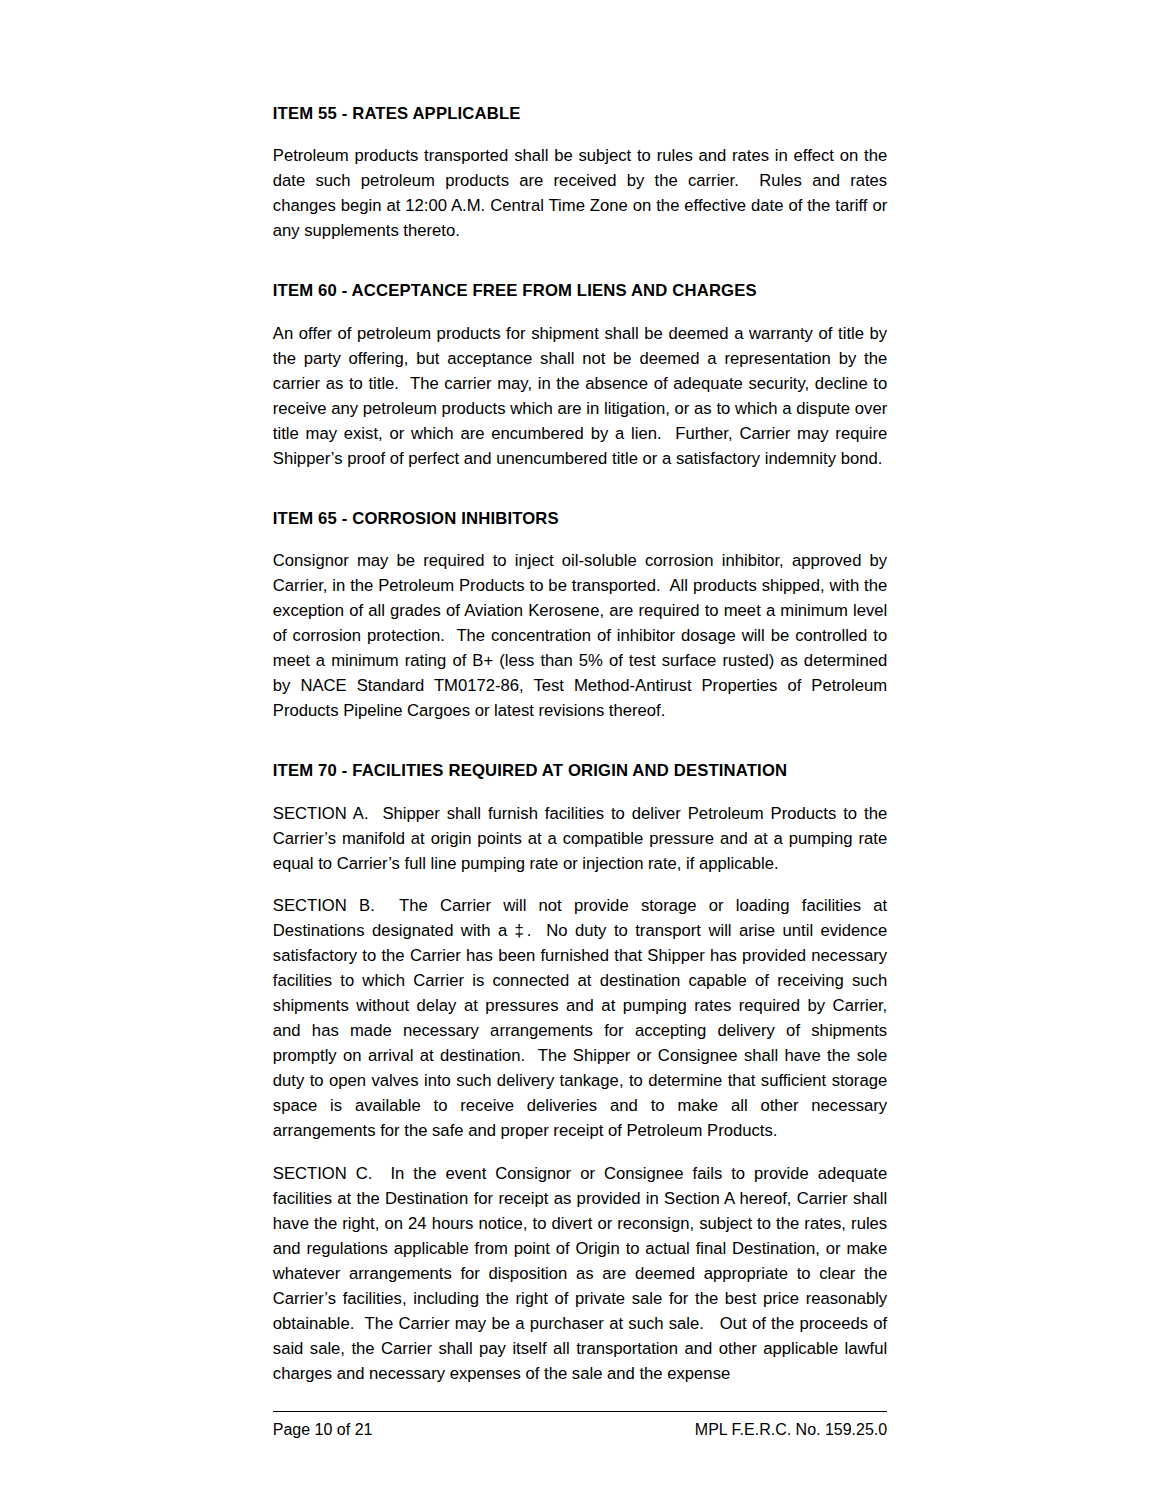ITEM 55 - RATES APPLICABLE
Petroleum products transported shall be subject to rules and rates in effect on the date such petroleum products are received by the carrier. Rules and rates changes begin at 12:00 A.M. Central Time Zone on the effective date of the tariff or any supplements thereto.
ITEM 60 - ACCEPTANCE FREE FROM LIENS AND CHARGES
An offer of petroleum products for shipment shall be deemed a warranty of title by the party offering, but acceptance shall not be deemed a representation by the carrier as to title. The carrier may, in the absence of adequate security, decline to receive any petroleum products which are in litigation, or as to which a dispute over title may exist, or which are encumbered by a lien. Further, Carrier may require Shipper’s proof of perfect and unencumbered title or a satisfactory indemnity bond.
ITEM 65 - CORROSION INHIBITORS
Consignor may be required to inject oil-soluble corrosion inhibitor, approved by Carrier, in the Petroleum Products to be transported. All products shipped, with the exception of all grades of Aviation Kerosene, are required to meet a minimum level of corrosion protection. The concentration of inhibitor dosage will be controlled to meet a minimum rating of B+ (less than 5% of test surface rusted) as determined by NACE Standard TM0172-86, Test Method-Antirust Properties of Petroleum Products Pipeline Cargoes or latest revisions thereof.
ITEM 70 - FACILITIES REQUIRED AT ORIGIN AND DESTINATION
SECTION A. Shipper shall furnish facilities to deliver Petroleum Products to the Carrier’s manifold at origin points at a compatible pressure and at a pumping rate equal to Carrier’s full line pumping rate or injection rate, if applicable.
SECTION B. The Carrier will not provide storage or loading facilities at Destinations designated with a ‡. No duty to transport will arise until evidence satisfactory to the Carrier has been furnished that Shipper has provided necessary facilities to which Carrier is connected at destination capable of receiving such shipments without delay at pressures and at pumping rates required by Carrier, and has made necessary arrangements for accepting delivery of shipments promptly on arrival at destination. The Shipper or Consignee shall have the sole duty to open valves into such delivery tankage, to determine that sufficient storage space is available to receive deliveries and to make all other necessary arrangements for the safe and proper receipt of Petroleum Products.
SECTION C. In the event Consignor or Consignee fails to provide adequate facilities at the Destination for receipt as provided in Section A hereof, Carrier shall have the right, on 24 hours notice, to divert or reconsign, subject to the rates, rules and regulations applicable from point of Origin to actual final Destination, or make whatever arrangements for disposition as are deemed appropriate to clear the Carrier’s facilities, including the right of private sale for the best price reasonably obtainable. The Carrier may be a purchaser at such sale. Out of the proceeds of said sale, the Carrier shall pay itself all transportation and other applicable lawful charges and necessary expenses of the sale and the expense
Page 10 of 21 MPL F.E.R.C. No. 159.25.0